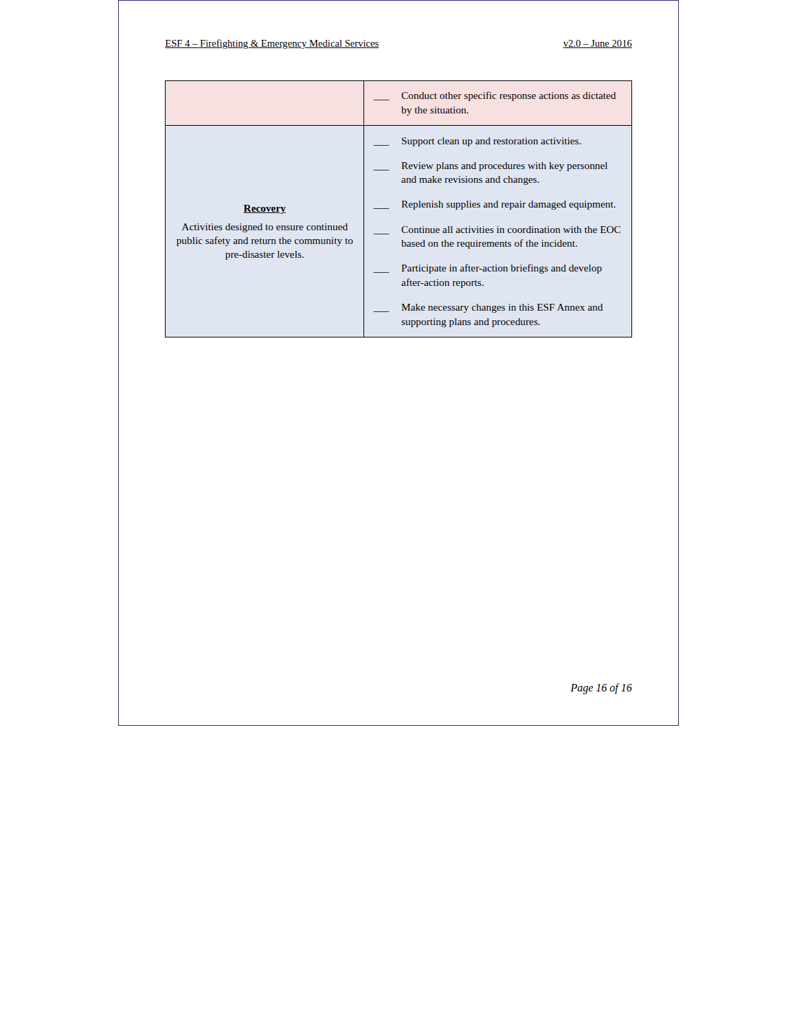ESF 4 – Firefighting & Emergency Medical Services v2.0 – June 2016
| | Conduct other specific response actions as dictated by the situation. |
| Recovery Activities designed to ensure continued public safety and return the community to pre-disaster levels. | Support clean up and restoration activities. Review plans and procedures with key personnel and make revisions and changes. Replenish supplies and repair damaged equipment. Continue all activities in coordination with the EOC based on the requirements of the incident. Participate in after-action briefings and develop after-action reports. Make necessary changes in this ESF Annex and supporting plans and procedures. |
Page 16 of 16